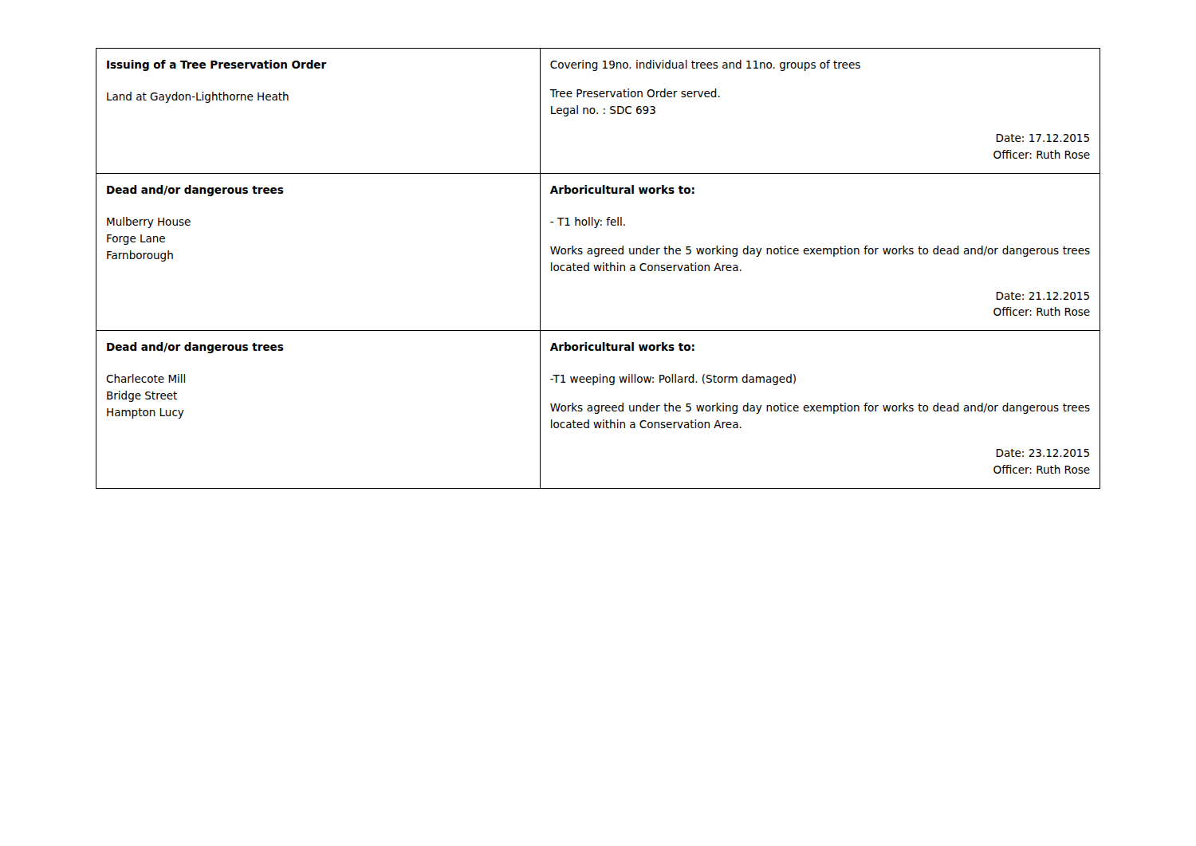| Issuing of a Tree Preservation Order Land at Gaydon-Lighthorne Heath | Covering 19no. individual trees and 11no. groups of trees Tree Preservation Order served. Legal no. : SDC 693 Date: 17.12.2015 Officer: Ruth Rose |
| Dead and/or dangerous trees Mulberry House Forge Lane Farnborough | Arboricultural works to: - T1 holly: fell. Works agreed under the 5 working day notice exemption for works to dead and/or dangerous trees located within a Conservation Area. Date: 21.12.2015 Officer: Ruth Rose |
| Dead and/or dangerous trees Charlecote Mill Bridge Street Hampton Lucy | Arboricultural works to: -T1 weeping willow: Pollard. (Storm damaged) Works agreed under the 5 working day notice exemption for works to dead and/or dangerous trees located within a Conservation Area. Date: 23.12.2015 Officer: Ruth Rose |